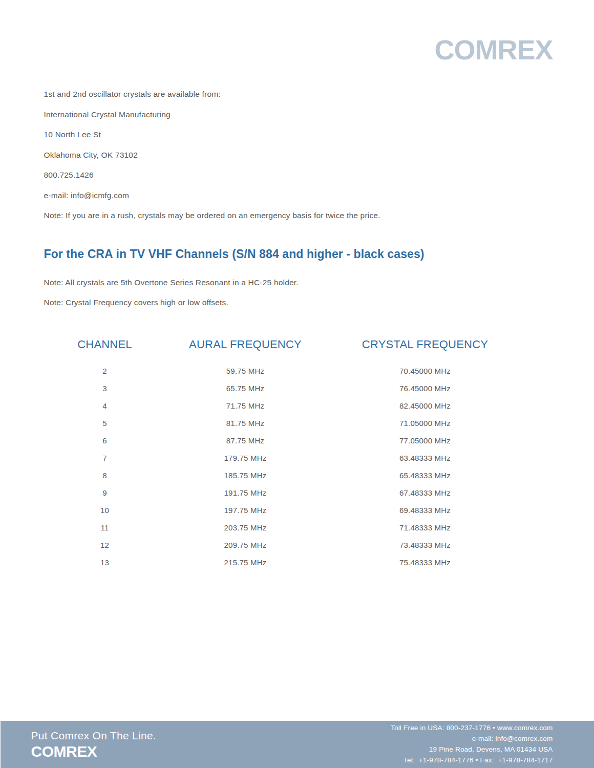COMREX
1st and 2nd oscillator crystals are available from:
International Crystal Manufacturing
10 North Lee St
Oklahoma City, OK 73102
800.725.1426
e-mail: info@icmfg.com
Note: If you are in a rush, crystals may be ordered on an emergency basis for twice the price.
For the CRA in TV VHF Channels (S/N 884 and higher - black cases)
Note: All crystals are 5th Overtone Series Resonant in a HC-25 holder.
Note: Crystal Frequency covers high or low offsets.
| CHANNEL | AURAL FREQUENCY | CRYSTAL FREQUENCY |
| --- | --- | --- |
| 2 | 59.75 MHz | 70.45000 MHz |
| 3 | 65.75 MHz | 76.45000 MHz |
| 4 | 71.75 MHz | 82.45000 MHz |
| 5 | 81.75 MHz | 71.05000 MHz |
| 6 | 87.75 MHz | 77.05000 MHz |
| 7 | 179.75 MHz | 63.48333 MHz |
| 8 | 185.75 MHz | 65.48333 MHz |
| 9 | 191.75 MHz | 67.48333 MHz |
| 10 | 197.75 MHz | 69.48333 MHz |
| 11 | 203.75 MHz | 71.48333 MHz |
| 12 | 209.75 MHz | 73.48333 MHz |
| 13 | 215.75 MHz | 75.48333 MHz |
Put Comrex On The Line.
COMREX
Toll Free in USA: 800-237-1776 • www.comrex.com
e-mail: info@comrex.com
19 Pine Road, Devens, MA 01434 USA
Tel: +1-978-784-1776 • Fax: +1-978-784-1717